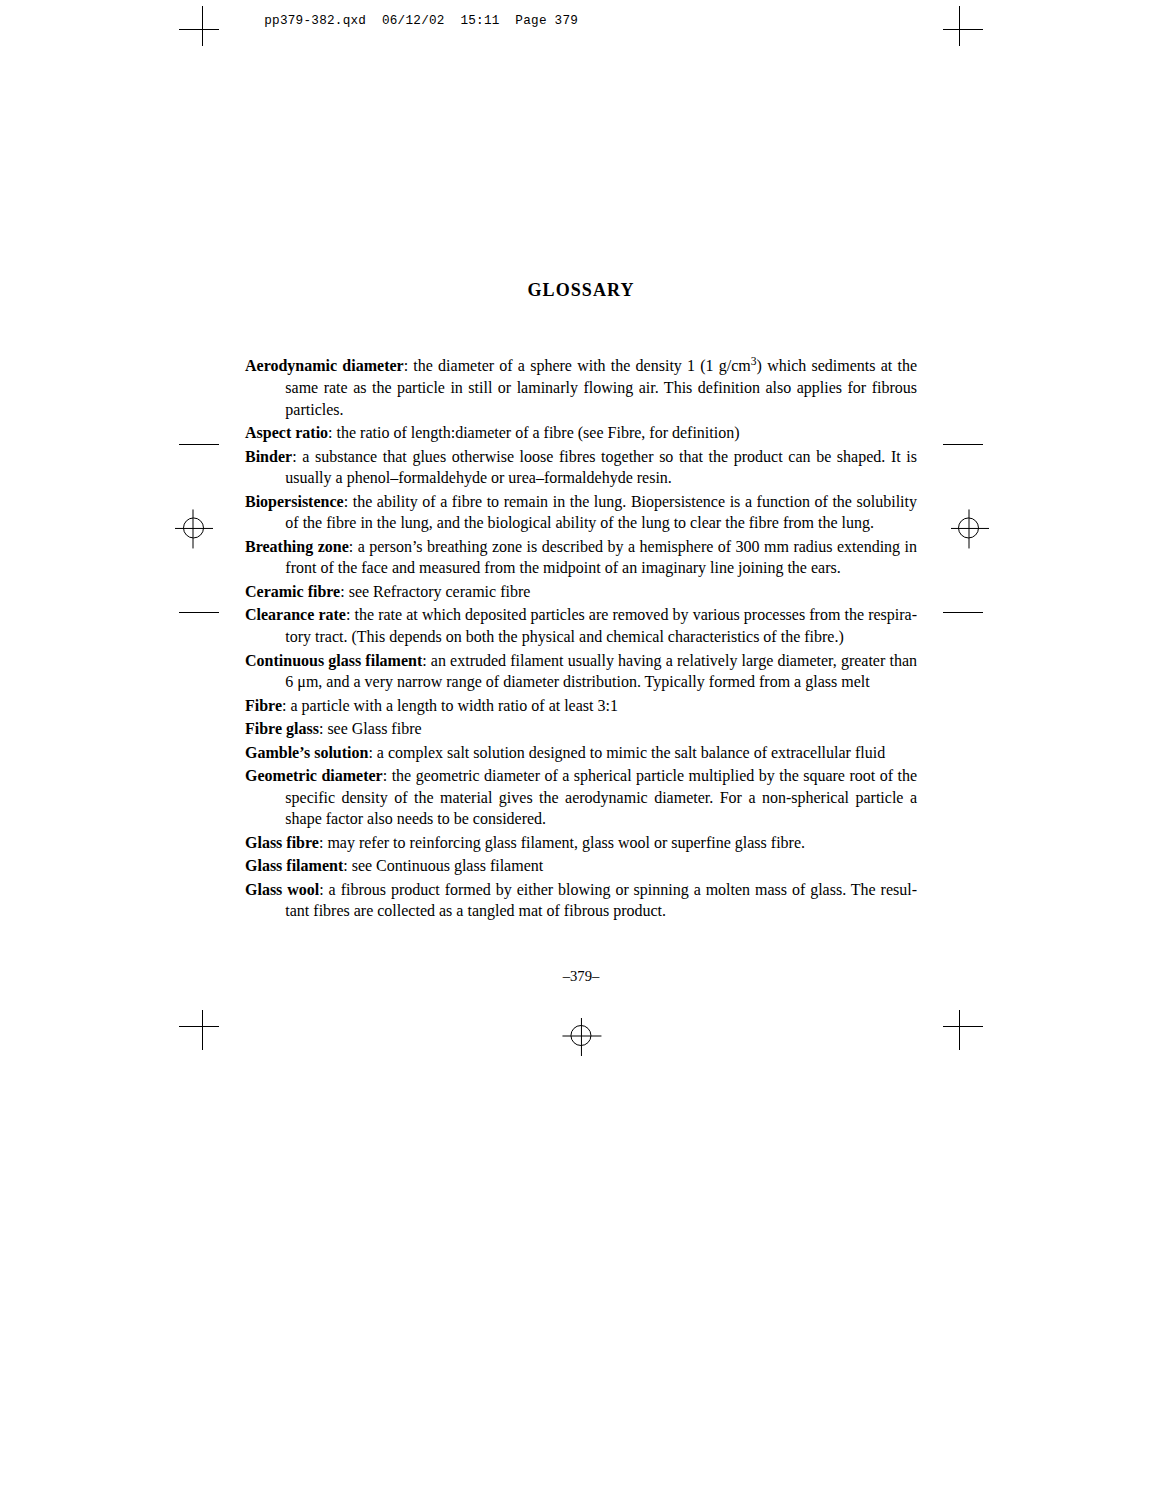pp379-382.qxd 06/12/02 15:11 Page 379
GLOSSARY
Aerodynamic diameter: the diameter of a sphere with the density 1 (1 g/cm3) which sediments at the same rate as the particle in still or laminarly flowing air. This definition also applies for fibrous particles.
Aspect ratio: the ratio of length:diameter of a fibre (see Fibre, for definition)
Binder: a substance that glues otherwise loose fibres together so that the product can be shaped. It is usually a phenol–formaldehyde or urea–formaldehyde resin.
Biopersistence: the ability of a fibre to remain in the lung. Biopersistence is a function of the solubility of the fibre in the lung, and the biological ability of the lung to clear the fibre from the lung.
Breathing zone: a person’s breathing zone is described by a hemisphere of 300 mm radius extending in front of the face and measured from the midpoint of an imaginary line joining the ears.
Ceramic fibre: see Refractory ceramic fibre
Clearance rate: the rate at which deposited particles are removed by various processes from the respiratory tract. (This depends on both the physical and chemical characteristics of the fibre.)
Continuous glass filament: an extruded filament usually having a relatively large diameter, greater than 6 μm, and a very narrow range of diameter distribution. Typically formed from a glass melt
Fibre: a particle with a length to width ratio of at least 3:1
Fibre glass: see Glass fibre
Gamble’s solution: a complex salt solution designed to mimic the salt balance of extracellular fluid
Geometric diameter: the geometric diameter of a spherical particle multiplied by the square root of the specific density of the material gives the aerodynamic diameter. For a non-spherical particle a shape factor also needs to be considered.
Glass fibre: may refer to reinforcing glass filament, glass wool or superfine glass fibre.
Glass filament: see Continuous glass filament
Glass wool: a fibrous product formed by either blowing or spinning a molten mass of glass. The resultant fibres are collected as a tangled mat of fibrous product.
–379–